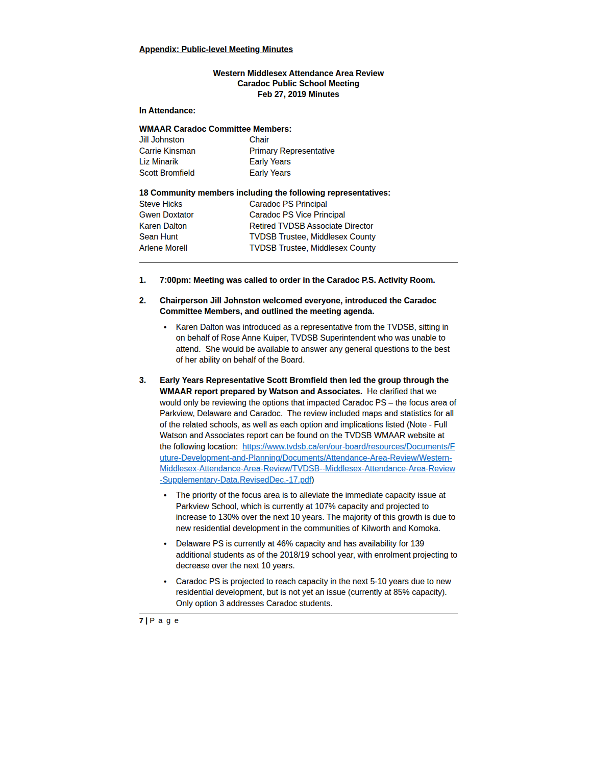Appendix: Public-level Meeting Minutes
Western Middlesex Attendance Area Review
Caradoc Public School Meeting
Feb 27, 2019 Minutes
In Attendance:
WMAAR Caradoc Committee Members:
| Jill Johnston | Chair |
| Carrie Kinsman | Primary Representative |
| Liz Minarik | Early Years |
| Scott Bromfield | Early Years |
18 Community members including the following representatives:
| Steve Hicks | Caradoc PS Principal |
| Gwen Doxtator | Caradoc PS Vice Principal |
| Karen Dalton | Retired TVDSB Associate Director |
| Sean Hunt | TVDSB Trustee, Middlesex County |
| Arlene Morell | TVDSB Trustee, Middlesex County |
1. 7:00pm: Meeting was called to order in the Caradoc P.S. Activity Room.
2. Chairperson Jill Johnston welcomed everyone, introduced the Caradoc Committee Members, and outlined the meeting agenda.
Karen Dalton was introduced as a representative from the TVDSB, sitting in on behalf of Rose Anne Kuiper, TVDSB Superintendent who was unable to attend. She would be available to answer any general questions to the best of her ability on behalf of the Board.
3. Early Years Representative Scott Bromfield then led the group through the WMAAR report prepared by Watson and Associates. He clarified that we would only be reviewing the options that impacted Caradoc PS – the focus area of Parkview, Delaware and Caradoc. The review included maps and statistics for all of the related schools, as well as each option and implications listed (Note - Full Watson and Associates report can be found on the TVDSB WMAAR website at the following location: https://www.tvdsb.ca/en/our-board/resources/Documents/Future-Development-and-Planning/Documents/Attendance-Area-Review/Western-Middlesex-Attendance-Area-Review/TVDSB--Middlesex-Attendance-Area-Review-Supplementary-Data.RevisedDec.-17.pdf)
The priority of the focus area is to alleviate the immediate capacity issue at Parkview School, which is currently at 107% capacity and projected to increase to 130% over the next 10 years. The majority of this growth is due to new residential development in the communities of Kilworth and Komoka.
Delaware PS is currently at 46% capacity and has availability for 139 additional students as of the 2018/19 school year, with enrolment projecting to decrease over the next 10 years.
Caradoc PS is projected to reach capacity in the next 5-10 years due to new residential development, but is not yet an issue (currently at 85% capacity). Only option 3 addresses Caradoc students.
7 | P a g e